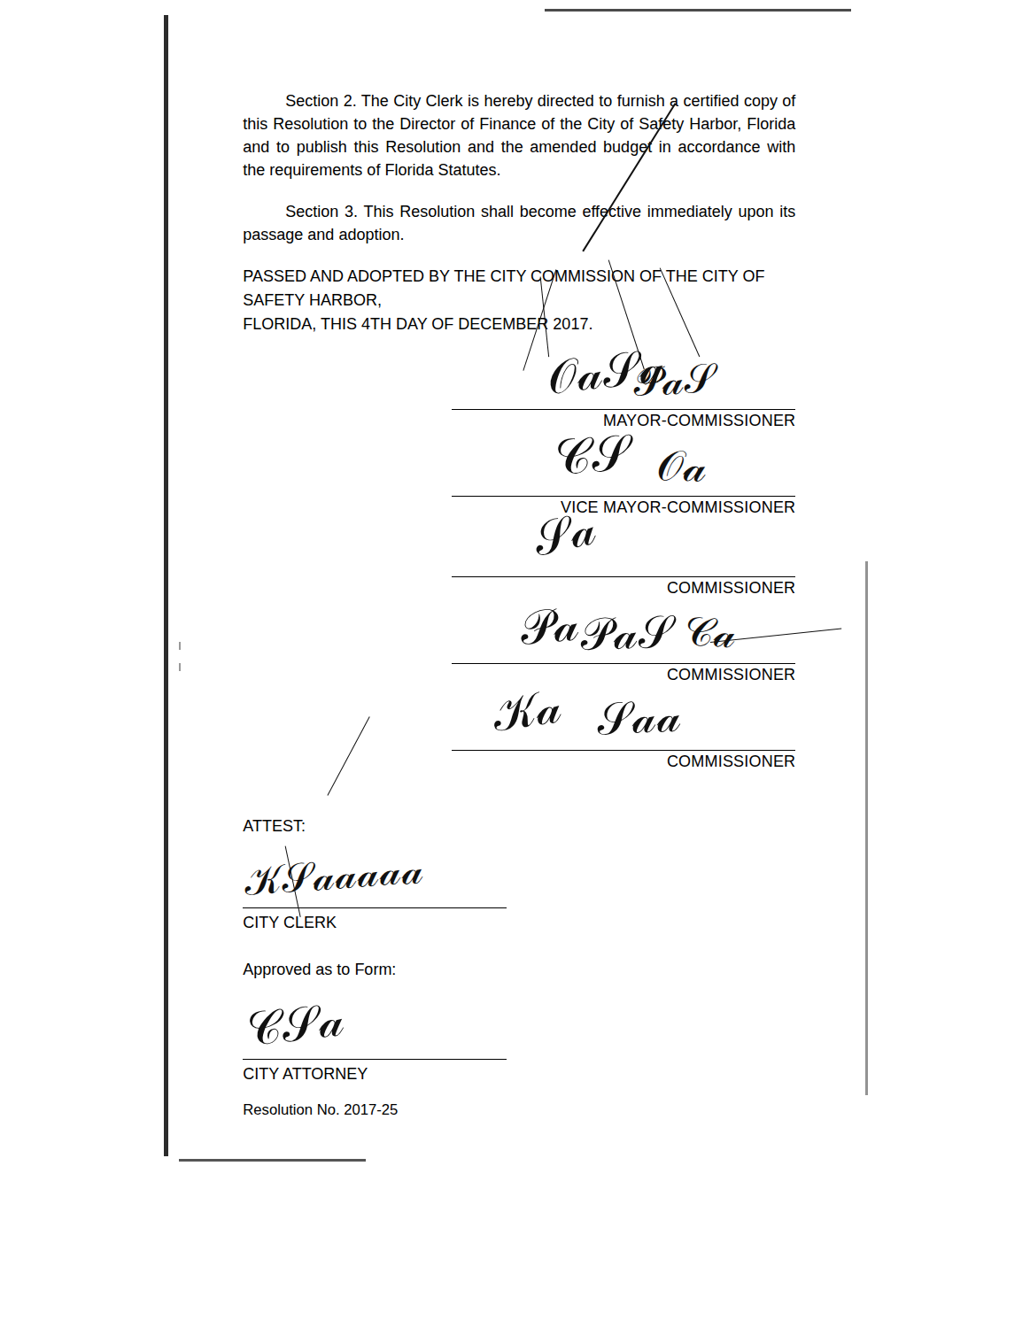Section 2. The City Clerk is hereby directed to furnish a certified copy of this Resolution to the Director of Finance of the City of Safety Harbor, Florida and to publish this Resolution and the amended budget in accordance with the requirements of Florida Statutes.
Section 3. This Resolution shall become effective immediately upon its passage and adoption.
PASSED AND ADOPTED BY THE CITY COMMISSION OF THE CITY OF SAFETY HARBOR,
FLORIDA, THIS 4TH DAY OF DECEMBER 2017.
𝒪𝒶𝒮𝒶 𝒫𝒶𝒮
MAYOR-COMMISSIONER
𝒞𝒮 𝒪𝒶
VICE MAYOR-COMMISSIONER
𝒮𝒶
COMMISSIONER
𝒫𝒶 𝒫𝒶𝒮 𝒞𝒶
COMMISSIONER
𝒦𝒶 𝒮𝒶𝒶
COMMISSIONER
ATTEST:
𝒦𝒮𝒶𝒶𝒶𝒶𝒶
CITY CLERK
Approved as to Form:
𝒞𝒮𝒶
CITY ATTORNEY
Resolution No. 2017-25